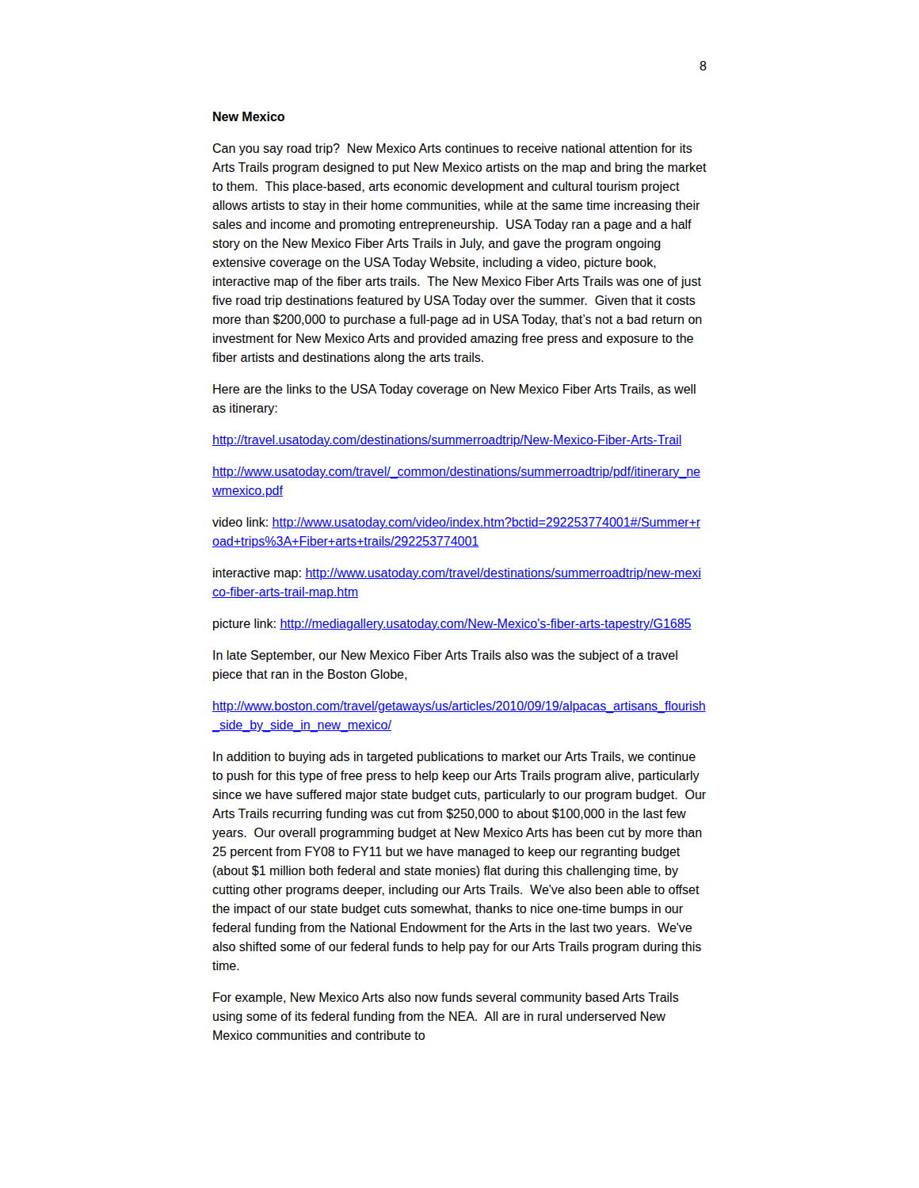8
New Mexico
Can you say road trip? New Mexico Arts continues to receive national attention for its Arts Trails program designed to put New Mexico artists on the map and bring the market to them. This place-based, arts economic development and cultural tourism project allows artists to stay in their home communities, while at the same time increasing their sales and income and promoting entrepreneurship. USA Today ran a page and a half story on the New Mexico Fiber Arts Trails in July, and gave the program ongoing extensive coverage on the USA Today Website, including a video, picture book, interactive map of the fiber arts trails. The New Mexico Fiber Arts Trails was one of just five road trip destinations featured by USA Today over the summer. Given that it costs more than $200,000 to purchase a full-page ad in USA Today, that’s not a bad return on investment for New Mexico Arts and provided amazing free press and exposure to the fiber artists and destinations along the arts trails.
Here are the links to the USA Today coverage on New Mexico Fiber Arts Trails, as well as itinerary:
http://travel.usatoday.com/destinations/summerroadtrip/New-Mexico-Fiber-Arts-Trail
http://www.usatoday.com/travel/_common/destinations/summerroadtrip/pdf/itinerary_newmexico.pdf
video link: http://www.usatoday.com/video/index.htm?bctid=292253774001#/Summer+road+trips%3A+Fiber+arts+trails/292253774001
interactive map: http://www.usatoday.com/travel/destinations/summerroadtrip/new-mexico-fiber-arts-trail-map.htm
picture link: http://mediagallery.usatoday.com/New-Mexico's-fiber-arts-tapestry/G1685
In late September, our New Mexico Fiber Arts Trails also was the subject of a travel piece that ran in the Boston Globe,
http://www.boston.com/travel/getaways/us/articles/2010/09/19/alpacas_artisans_flourish_side_by_side_in_new_mexico/
In addition to buying ads in targeted publications to market our Arts Trails, we continue to push for this type of free press to help keep our Arts Trails program alive, particularly since we have suffered major state budget cuts, particularly to our program budget. Our Arts Trails recurring funding was cut from $250,000 to about $100,000 in the last few years. Our overall programming budget at New Mexico Arts has been cut by more than 25 percent from FY08 to FY11 but we have managed to keep our regranting budget (about $1 million both federal and state monies) flat during this challenging time, by cutting other programs deeper, including our Arts Trails. We've also been able to offset the impact of our state budget cuts somewhat, thanks to nice one-time bumps in our federal funding from the National Endowment for the Arts in the last two years. We've also shifted some of our federal funds to help pay for our Arts Trails program during this time.
For example, New Mexico Arts also now funds several community based Arts Trails using some of its federal funding from the NEA. All are in rural underserved New Mexico communities and contribute to